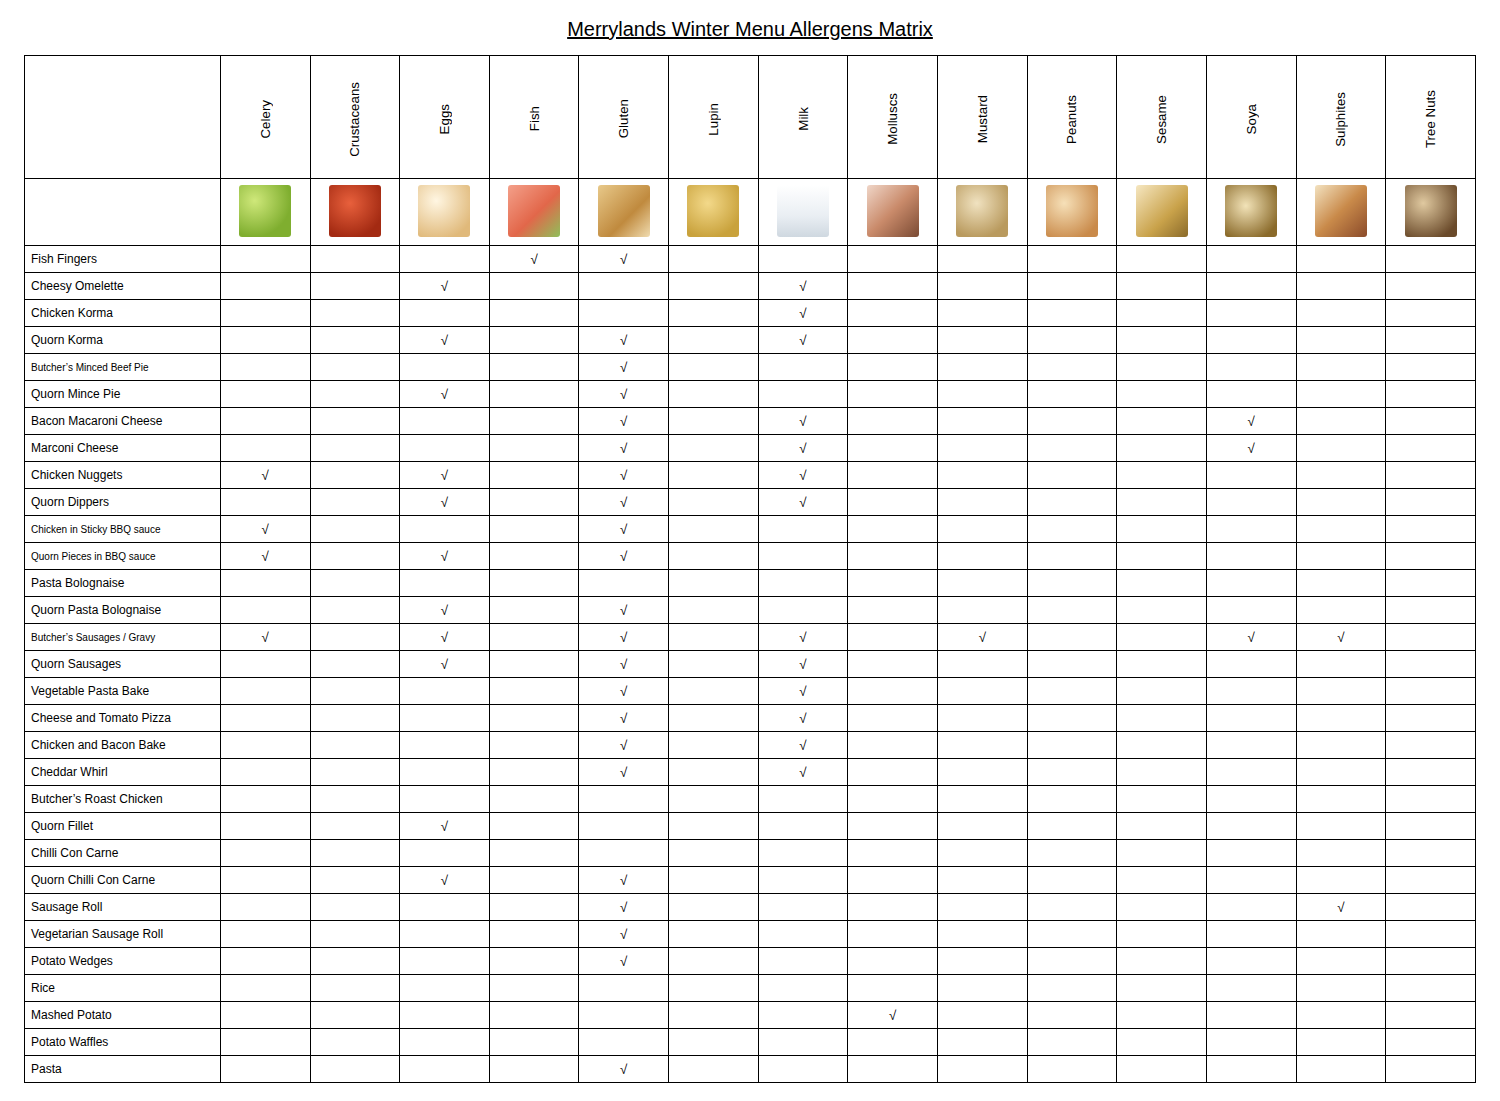Merrylands Winter Menu Allergens Matrix
| | Celery | Crustaceans | Eggs | Fish | Gluten | Lupin | Milk | Molluscs | Mustard | Peanuts | Sesame | Soya | Sulphites | Tree Nuts |
| --- | --- | --- | --- | --- | --- | --- | --- | --- | --- | --- | --- | --- | --- | --- |
| Fish Fingers | | | | √ | √ | | | | | | | | | |
| Cheesy Omelette | | | √ | | | | √ | | | | | | | |
| Chicken Korma | | | | | | | √ | | | | | | | |
| Quorn Korma | | | √ | | √ | | √ | | | | | | | |
| Butcher’s Minced Beef Pie | | | | | √ | | | | | | | | | |
| Quorn Mince Pie | | | √ | | √ | | | | | | | | | |
| Bacon Macaroni Cheese | | | | | √ | | √ | | | | | √ | | |
| Marconi Cheese | | | | | √ | | √ | | | | | √ | | |
| Chicken Nuggets | √ | | √ | | √ | | √ | | | | | | | |
| Quorn Dippers | | | √ | | √ | | √ | | | | | | | |
| Chicken in Sticky BBQ sauce | √ | | | | √ | | | | | | | | | |
| Quorn Pieces in BBQ sauce | √ | | √ | | √ | | | | | | | | | |
| Pasta Bolognaise | | | | | | | | | | | | | | |
| Quorn Pasta Bolognaise | | | √ | | √ | | | | | | | | | |
| Butcher’s Sausages / Gravy | √ | | √ | | √ | | √ | | √ | | | √ | √ | |
| Quorn Sausages | | | √ | | √ | | √ | | | | | | | |
| Vegetable Pasta Bake | | | | | √ | | √ | | | | | | | |
| Cheese and Tomato Pizza | | | | | √ | | √ | | | | | | | |
| Chicken and Bacon Bake | | | | | √ | | √ | | | | | | | |
| Cheddar Whirl | | | | | √ | | √ | | | | | | | |
| Butcher’s Roast Chicken | | | | | | | | | | | | | | |
| Quorn Fillet | | | √ | | | | | | | | | | | |
| Chilli Con Carne | | | | | | | | | | | | | | |
| Quorn Chilli Con Carne | | | √ | | √ | | | | | | | | | |
| Sausage Roll | | | | | √ | | | | | | | | √ | |
| Vegetarian Sausage Roll | | | | | √ | | | | | | | | | |
| Potato Wedges | | | | | √ | | | | | | | | | |
| Rice | | | | | | | | | | | | | | |
| Mashed Potato | | | | | | | | √ | | | | | | |
| Potato Waffles | | | | | | | | | | | | | | |
| Pasta | | | | | √ | | | | | | | | | |